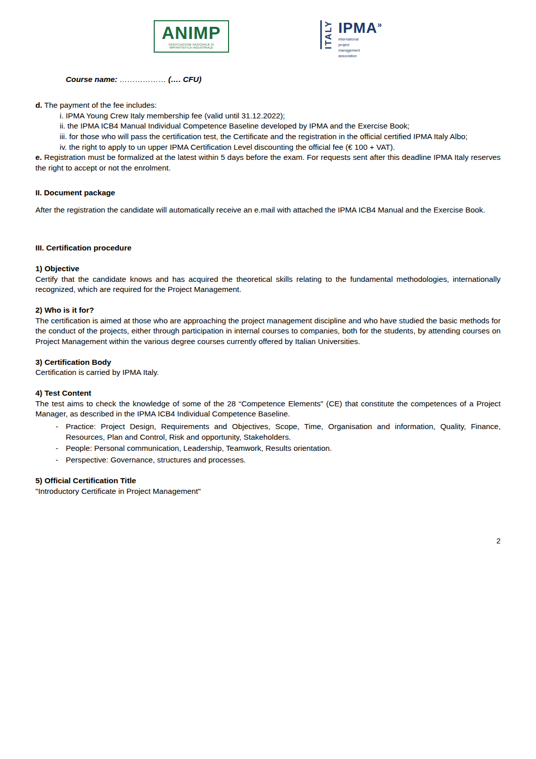ANIMP
ASSOCIAZIONE NAZIONALE DI
IMPIANTISTICA INDUSTRIALE
ITALY
IPMA»
international
project
management
association
Course name: ……………… (…. CFU)
d. The payment of the fee includes:
i. IPMA Young Crew Italy membership fee (valid until 31.12.2022);
ii. the IPMA ICB4 Manual Individual Competence Baseline developed by IPMA and the Exercise Book;
iii. for those who will pass the certification test, the Certificate and the registration in the official certified IPMA Italy Albo;
iv. the right to apply to un upper IPMA Certification Level discounting the official fee (€ 100 + VAT).
e. Registration must be formalized at the latest within 5 days before the exam. For requests sent after this deadline IPMA Italy reserves the right to accept or not the enrolment.
II. Document package
After the registration the candidate will automatically receive an e.mail with attached the IPMA ICB4 Manual and the Exercise Book.
III. Certification procedure
1) Objective
Certify that the candidate knows and has acquired the theoretical skills relating to the fundamental methodologies, internationally recognized, which are required for the Project Management.
2) Who is it for?
The certification is aimed at those who are approaching the project management discipline and who have studied the basic methods for the conduct of the projects, either through participation in internal courses to companies, both for the students, by attending courses on Project Management within the various degree courses currently offered by Italian Universities.
3) Certification Body
Certification is carried by IPMA Italy.
4) Test Content
The test aims to check the knowledge of some of the 28 “Competence Elements" (CE) that constitute the competences of a Project Manager, as described in the IPMA ICB4 Individual Competence Baseline.
Practice: Project Design, Requirements and Objectives, Scope, Time, Organisation and information, Quality, Finance, Resources, Plan and Control, Risk and opportunity, Stakeholders.
People: Personal communication, Leadership, Teamwork, Results orientation.
Perspective: Governance, structures and processes.
5) Official Certification Title
"Introductory Certificate in Project Management"
2